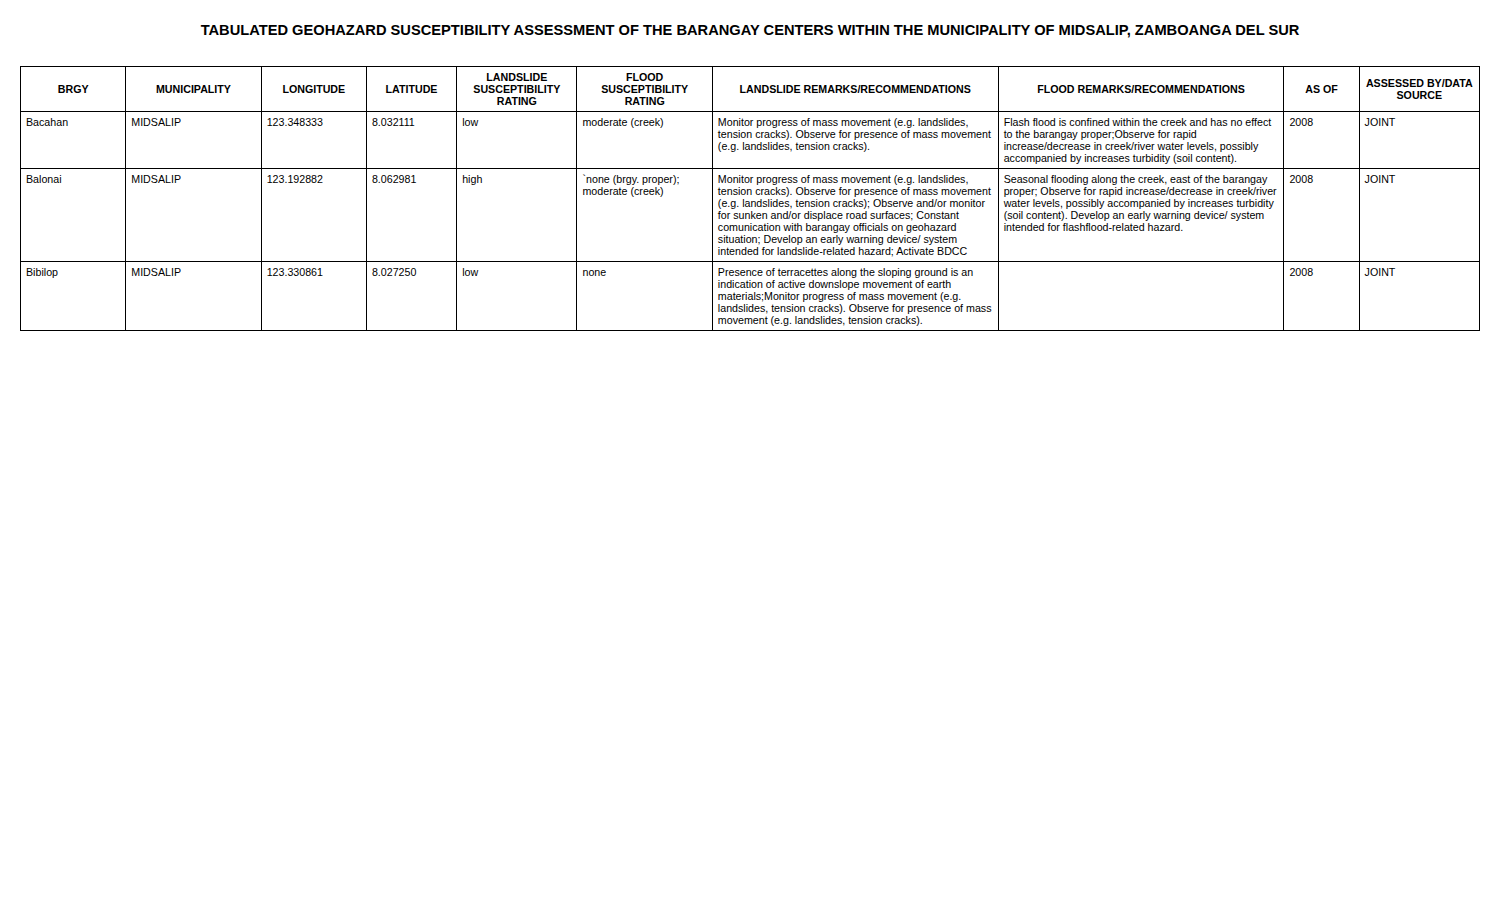TABULATED GEOHAZARD SUSCEPTIBILITY ASSESSMENT OF THE BARANGAY CENTERS WITHIN THE MUNICIPALITY OF MIDSALIP, ZAMBOANGA DEL SUR
| BRGY | MUNICIPALITY | LONGITUDE | LATITUDE | LANDSLIDE SUSCEPTIBILITY RATING | FLOOD SUSCEPTIBILITY RATING | LANDSLIDE REMARKS/RECOMMENDATIONS | FLOOD REMARKS/RECOMMENDATIONS | AS OF | ASSESSED BY/DATA SOURCE |
| --- | --- | --- | --- | --- | --- | --- | --- | --- | --- |
| Bacahan | MIDSALIP | 123.348333 | 8.032111 | low | moderate (creek) | Monitor progress of mass movement (e.g. landslides, tension cracks). Observe for presence of mass movement (e.g. landslides, tension cracks). | Flash flood is confined within the creek and has no effect to the barangay proper;Observe for rapid increase/decrease in creek/river water levels, possibly accompanied by increases turbidity (soil content). | 2008 | JOINT |
| Balonai | MIDSALIP | 123.192882 | 8.062981 | high | `none (brgy. proper); moderate (creek) | Monitor progress of mass movement (e.g. landslides, tension cracks). Observe for presence of mass movement (e.g. landslides, tension cracks); Observe and/or monitor for sunken and/or displace road surfaces; Constant comunication with barangay officials on geohazard situation; Develop an early warning device/ system intended for landslide-related hazard; Activate BDCC | Seasonal flooding along the creek, east of the barangay proper; Observe for rapid increase/decrease in creek/river water levels, possibly accompanied by increases turbidity (soil content). Develop an early warning device/ system intended for flashflood-related hazard. | 2008 | JOINT |
| Bibilop | MIDSALIP | 123.330861 | 8.027250 | low | none | Presence of terracettes along the sloping ground is an indication of active downslope movement of earth materials;Monitor progress of mass movement (e.g. landslides, tension cracks). Observe for presence of mass movement (e.g. landslides, tension cracks). | | 2008 | JOINT |